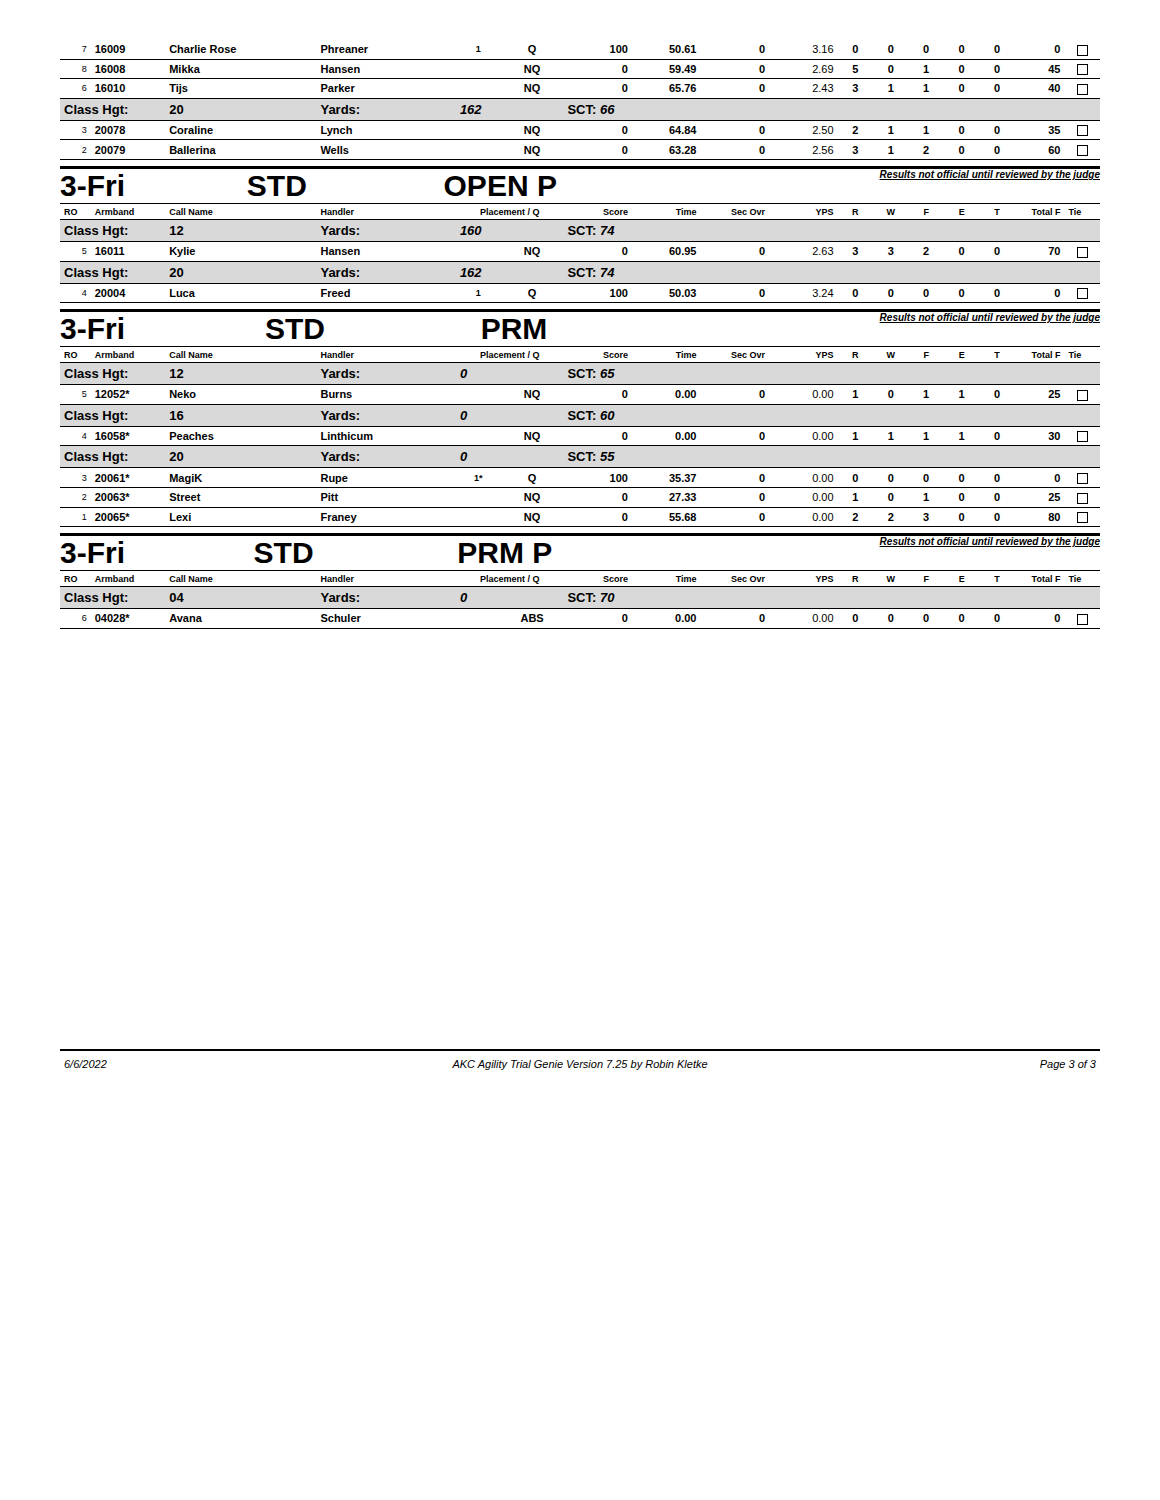| 7 | 16009 | Charlie Rose | Phreaner | 1 | Q | 100 | 50.61 | 0 | 3.16 | 0 | 0 | 0 | 0 | 0 | 0 | |
| 8 | 16008 | Mikka | Hansen | | NQ | 0 | 59.49 | 0 | 2.69 | 5 | 0 | 1 | 0 | 0 | 45 | |
| 6 | 16010 | Tijs | Parker | | NQ | 0 | 65.76 | 0 | 2.43 | 3 | 1 | 1 | 0 | 0 | 40 | |
| Class Hgt: | 20 | Yards: | 162 | SCT: 66 | |
| 3 | 20078 | Coraline | Lynch | | NQ | 0 | 64.84 | 0 | 2.50 | 2 | 1 | 1 | 0 | 0 | 35 | |
| 2 | 20079 | Ballerina | Wells | | NQ | 0 | 63.28 | 0 | 2.56 | 3 | 1 | 2 | 0 | 0 | 60 | |
| 3-Fri | STD | OPEN P | Results not official until reviewed by the judge |
| RO | Armband | Call Name | Handler | Placement / Q | Score | Time | Sec Ovr | YPS | R | W | F | E | T | Total F | Tie |
| Class Hgt: | 12 | Yards: | 160 | SCT: 74 | |
| 5 | 16011 | Kylie | Hansen | | NQ | 0 | 60.95 | 0 | 2.63 | 3 | 3 | 2 | 0 | 0 | 70 | |
| Class Hgt: | 20 | Yards: | 162 | SCT: 74 | |
| 4 | 20004 | Luca | Freed | 1 | Q | 100 | 50.03 | 0 | 3.24 | 0 | 0 | 0 | 0 | 0 | 0 | |
| 3-Fri | STD | PRM | Results not official until reviewed by the judge |
| RO | Armband | Call Name | Handler | Placement / Q | Score | Time | Sec Ovr | YPS | R | W | F | E | T | Total F | Tie |
| Class Hgt: | 12 | Yards: | 0 | SCT: 65 | |
| 5 | 12052* | Neko | Burns | | NQ | 0 | 0.00 | 0 | 0.00 | 1 | 0 | 1 | 1 | 0 | 25 | |
| Class Hgt: | 16 | Yards: | 0 | SCT: 60 | |
| 4 | 16058* | Peaches | Linthicum | | NQ | 0 | 0.00 | 0 | 0.00 | 1 | 1 | 1 | 1 | 0 | 30 | |
| Class Hgt: | 20 | Yards: | 0 | SCT: 55 | |
| 3 | 20061* | MagiK | Rupe | 1* | Q | 100 | 35.37 | 0 | 0.00 | 0 | 0 | 0 | 0 | 0 | 0 | |
| 2 | 20063* | Street | Pitt | | NQ | 0 | 27.33 | 0 | 0.00 | 1 | 0 | 1 | 0 | 0 | 25 | |
| 1 | 20065* | Lexi | Franey | | NQ | 0 | 55.68 | 0 | 0.00 | 2 | 2 | 3 | 0 | 0 | 80 | |
| 3-Fri | STD | PRM P | Results not official until reviewed by the judge |
| RO | Armband | Call Name | Handler | Placement / Q | Score | Time | Sec Ovr | YPS | R | W | F | E | T | Total F | Tie |
| Class Hgt: | 04 | Yards: | 0 | SCT: 70 | |
| 6 | 04028* | Avana | Schuler | | ABS | 0 | 0.00 | 0 | 0.00 | 0 | 0 | 0 | 0 | 0 | 0 | |
| 6/6/2022 | AKC Agility Trial Genie Version 7.25 by Robin Kletke | Page 3 of 3 |